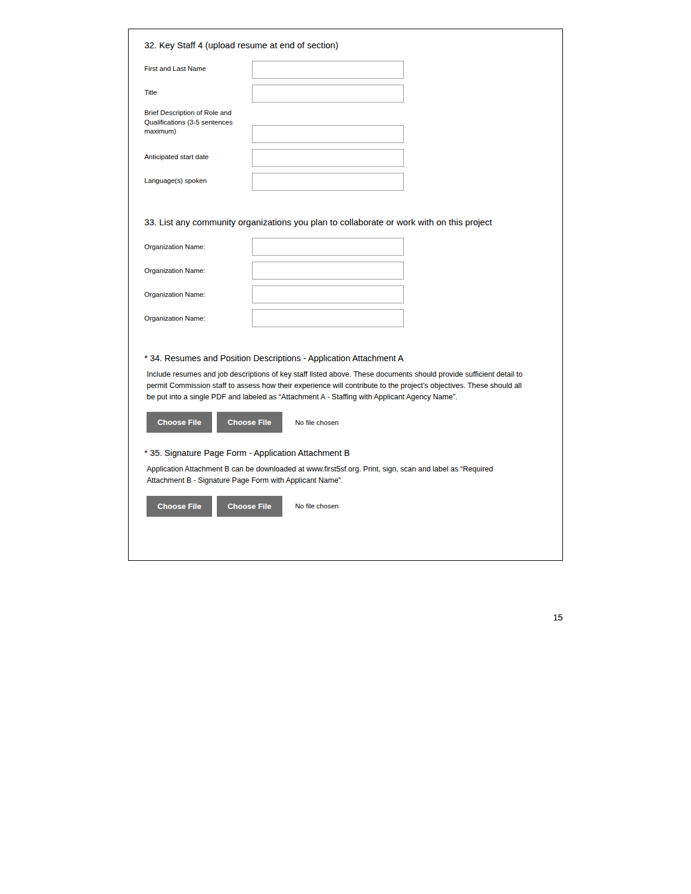32. Key Staff 4 (upload resume at end of section)
First and Last Name
Title
Brief Description of Role and Qualifications (3-5 sentences maximum)
Anticipated start date
Language(s) spoken
33. List any community organizations you plan to collaborate or work with on this project
Organization Name:
Organization Name:
Organization Name:
Organization Name:
* 34. Resumes and Position Descriptions - Application Attachment A
Include resumes and job descriptions of key staff listed above. These documents should provide sufficient detail to permit Commission staff to assess how their experience will contribute to the project’s objectives. These should all be put into a single PDF and labeled as “Attachment A - Staffing with Applicant Agency Name”.
Choose File Choose File No file chosen
* 35. Signature Page Form - Application Attachment B
Application Attachment B can be downloaded at www.first5sf.org. Print, sign, scan and label as “Required Attachment B - Signature Page Form with Applicant Name”.
Choose File Choose File No file chosen
15